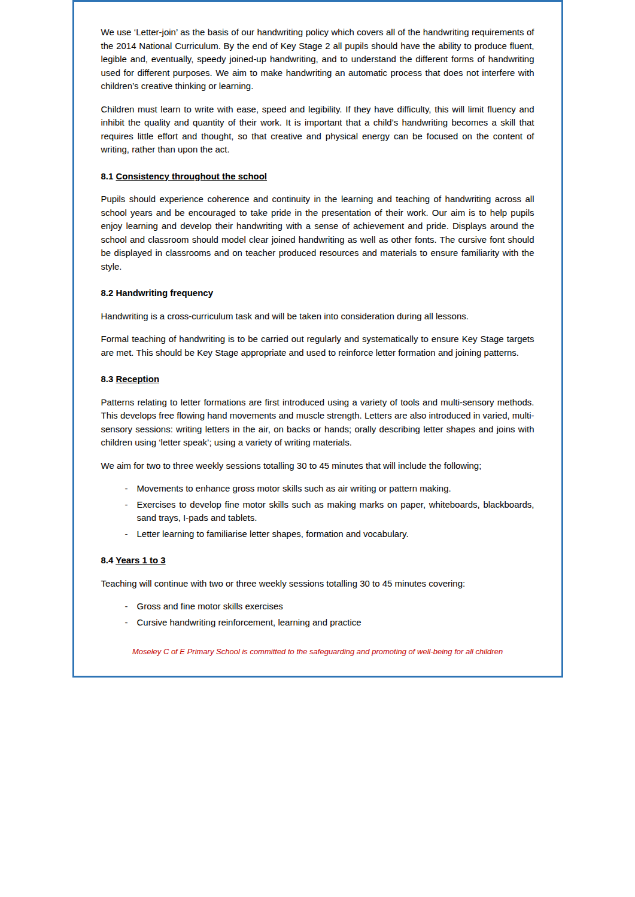We use ‘Letter-join’ as the basis of our handwriting policy which covers all of the handwriting requirements of the 2014 National Curriculum. By the end of Key Stage 2 all pupils should have the ability to produce fluent, legible and, eventually, speedy joined-up handwriting, and to understand the different forms of handwriting used for different purposes. We aim to make handwriting an automatic process that does not interfere with children’s creative thinking or learning.
Children must learn to write with ease, speed and legibility. If they have difficulty, this will limit fluency and inhibit the quality and quantity of their work. It is important that a child’s handwriting becomes a skill that requires little effort and thought, so that creative and physical energy can be focused on the content of writing, rather than upon the act.
8.1 Consistency throughout the school
Pupils should experience coherence and continuity in the learning and teaching of handwriting across all school years and be encouraged to take pride in the presentation of their work. Our aim is to help pupils enjoy learning and develop their handwriting with a sense of achievement and pride. Displays around the school and classroom should model clear joined handwriting as well as other fonts. The cursive font should be displayed in classrooms and on teacher produced resources and materials to ensure familiarity with the style.
8.2 Handwriting frequency
Handwriting is a cross-curriculum task and will be taken into consideration during all lessons.
Formal teaching of handwriting is to be carried out regularly and systematically to ensure Key Stage targets are met. This should be Key Stage appropriate and used to reinforce letter formation and joining patterns.
8.3 Reception
Patterns relating to letter formations are first introduced using a variety of tools and multi-sensory methods. This develops free flowing hand movements and muscle strength. Letters are also introduced in varied, multi- sensory sessions: writing letters in the air, on backs or hands; orally describing letter shapes and joins with children using ‘letter speak’; using a variety of writing materials.
We aim for two to three weekly sessions totalling 30 to 45 minutes that will include the following;
Movements to enhance gross motor skills such as air writing or pattern making.
Exercises to develop fine motor skills such as making marks on paper, whiteboards, blackboards, sand trays, I-pads and tablets.
Letter learning to familiarise letter shapes, formation and vocabulary.
8.4 Years 1 to 3
Teaching will continue with two or three weekly sessions totalling 30 to 45 minutes covering:
Gross and fine motor skills exercises
Cursive handwriting reinforcement, learning and practice
Moseley C of E Primary School is committed to the safeguarding and promoting of well-being for all children